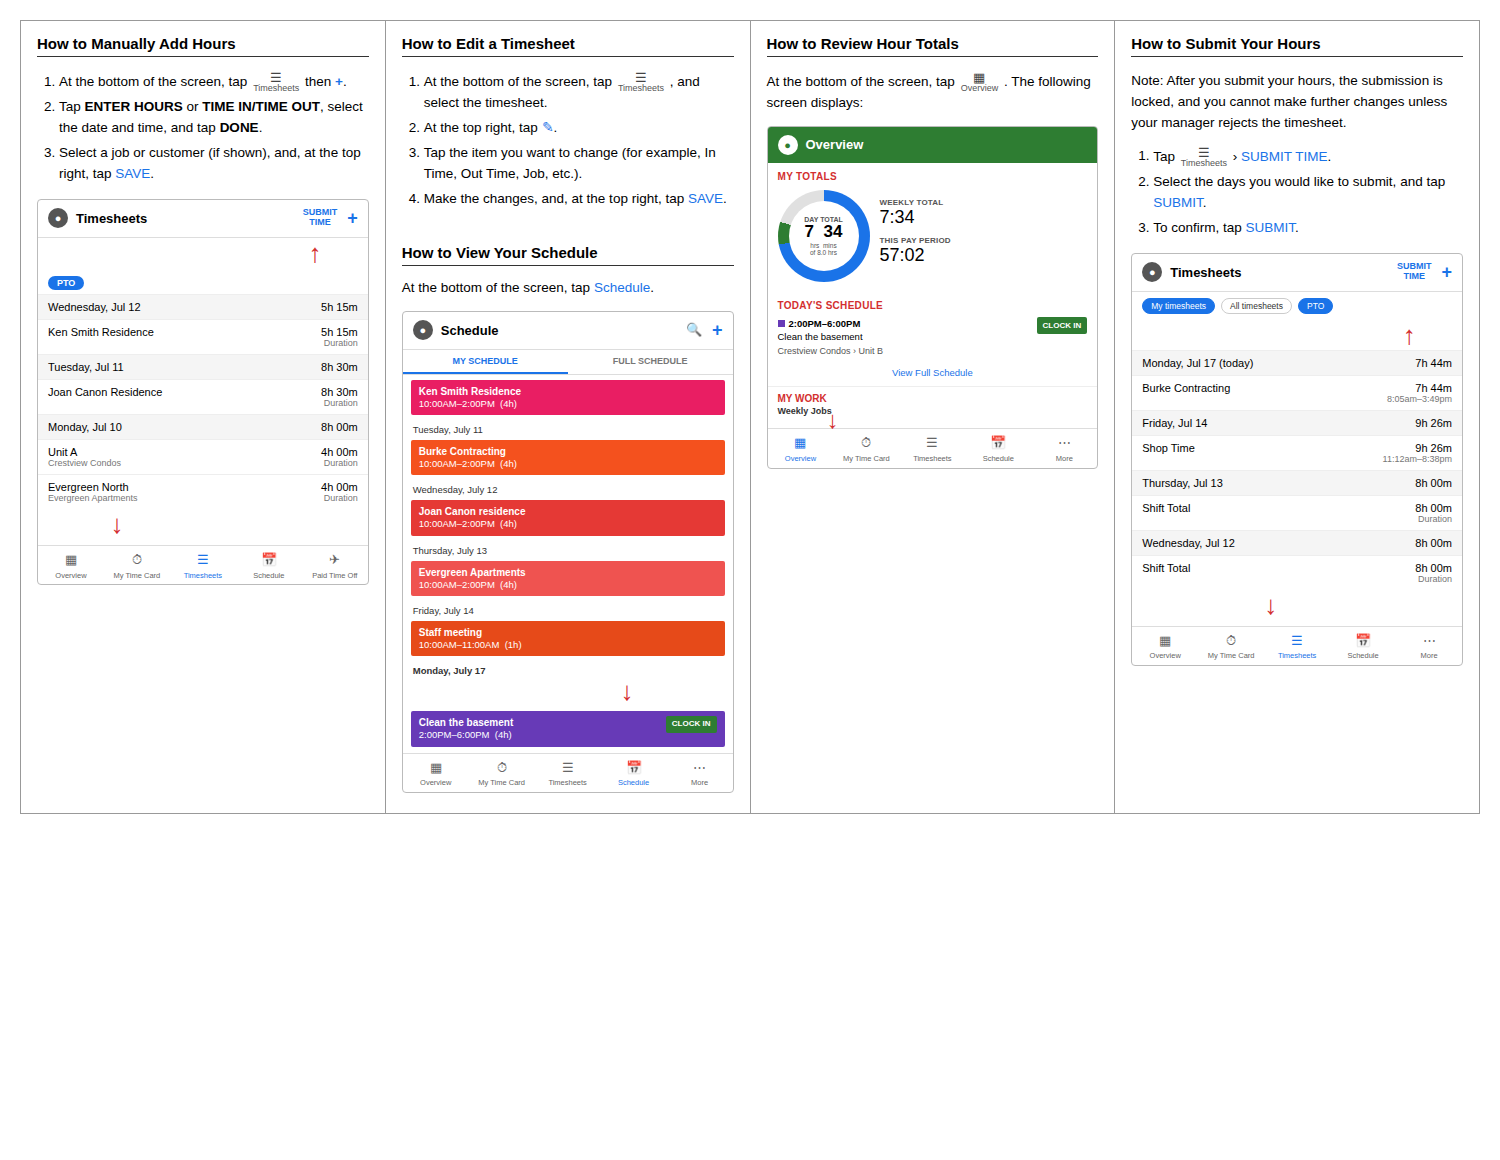How to Manually Add Hours
At the bottom of the screen, tap ☰Timesheets then +.
Tap ENTER HOURS or TIME IN/TIME OUT, select the date and time, and tap DONE.
Select a job or customer (if shown), and, at the top right, tap SAVE.
●
Timesheets
SUBMIT
TIME
+
↑
PTO
Wednesday, Jul 125h 15m
Ken Smith Residence 5h 15mDuration
Tuesday, Jul 118h 30m
Joan Canon Residence 8h 30mDuration
Monday, Jul 108h 00m
Unit ACrestview Condos 4h 00mDuration
Evergreen NorthEvergreen Apartments 4h 00mDuration
↓
▦Overview
⏱My Time Card
☰Timesheets
📅Schedule
✈Paid Time Off
How to Edit a Timesheet
At the bottom of the screen, tap ☰Timesheets , and select the timesheet.
At the top right, tap ✎.
Tap the item you want to change (for example, In Time, Out Time, Job, etc.).
Make the changes, and, at the top right, tap SAVE.
How to View Your Schedule
At the bottom of the screen, tap Schedule.
●
Schedule
🔍
+
MY SCHEDULE
FULL SCHEDULE
Ken Smith Residence10:00AM–2:00PM (4h)
Tuesday, July 11
Burke Contracting10:00AM–2:00PM (4h)
Wednesday, July 12
Joan Canon residence10:00AM–2:00PM (4h)
Thursday, July 13
Evergreen Apartments10:00AM–2:00PM (4h)
Friday, July 14
Staff meeting10:00AM–11:00AM (1h)
Monday, July 17
↓
CLOCK IN Clean the basement2:00PM–6:00PM (4h)
▦Overview
⏱My Time Card
☰Timesheets
📅Schedule
⋯More
How to Review Hour Totals
At the bottom of the screen, tap ▦Overview . The following screen displays:
●
Overview
MY TOTALS
DAY TOTAL 7 34 hrs mins of 8.0 hrs
WEEKLY TOTAL
7:34
THIS PAY PERIOD
57:02
TODAY'S SCHEDULE
CLOCK IN 2:00PM–6:00PM
Clean the basement
Crestview Condos › Unit B
View Full Schedule
MY WORK
Weekly Jobs
↓
▦Overview
⏱My Time Card
☰Timesheets
📅Schedule
⋯More
How to Submit Your Hours
Note: After you submit your hours, the submission is locked, and you cannot make further changes unless your manager rejects the timesheet.
Tap ☰Timesheets › SUBMIT TIME.
Select the days you would like to submit, and tap SUBMIT.
To confirm, tap SUBMIT.
●
Timesheets
SUBMIT
TIME
+
My timesheets All timesheets PTO
↑
Monday, Jul 17 (today) 7h 44m
Burke Contracting 7h 44m8:05am–3:49pm
Friday, Jul 149h 26m
Shop Time 9h 26m11:12am–8:38pm
Thursday, Jul 138h 00m
Shift Total 8h 00mDuration
Wednesday, Jul 128h 00m
Shift Total 8h 00mDuration
↓
▦Overview
⏱My Time Card
☰Timesheets
📅Schedule
⋯More